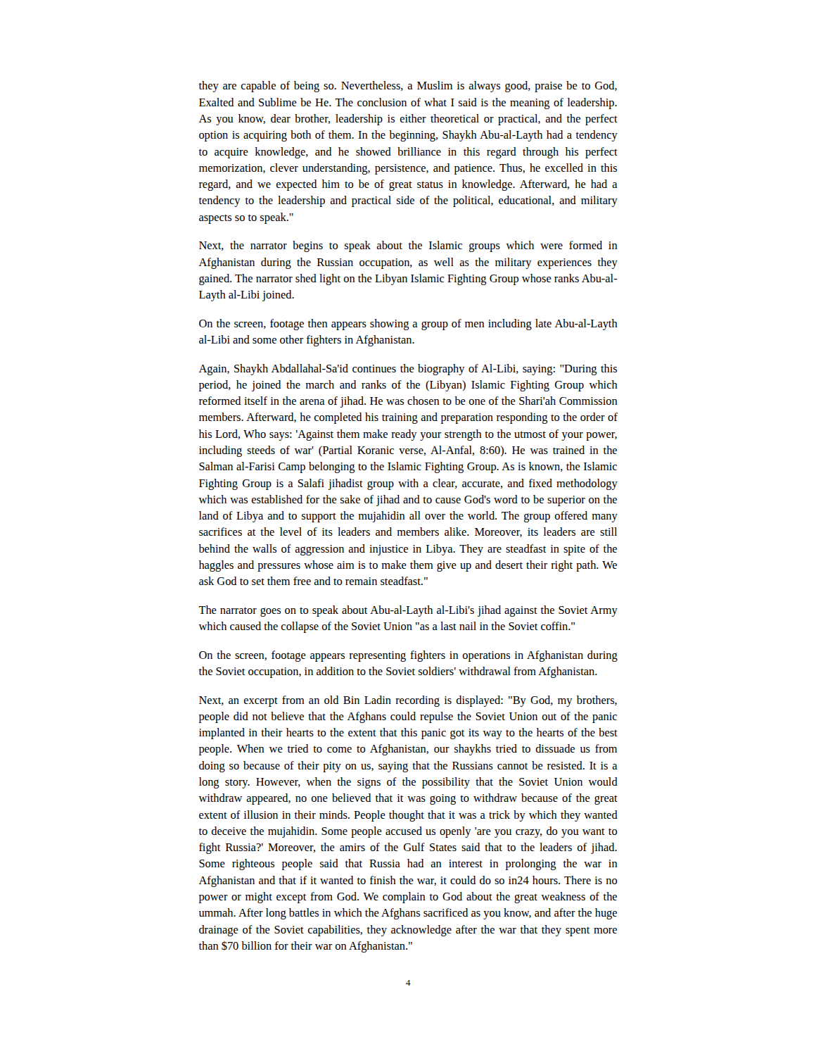they are capable of being so. Nevertheless, a Muslim is always good, praise be to God, Exalted and Sublime be He. The conclusion of what I said is the meaning of leadership. As you know, dear brother, leadership is either theoretical or practical, and the perfect option is acquiring both of them. In the beginning, Shaykh Abu-al-Layth had a tendency to acquire knowledge, and he showed brilliance in this regard through his perfect memorization, clever understanding, persistence, and patience. Thus, he excelled in this regard, and we expected him to be of great status in knowledge. Afterward, he had a tendency to the leadership and practical side of the political, educational, and military aspects so to speak."
Next, the narrator begins to speak about the Islamic groups which were formed in Afghanistan during the Russian occupation, as well as the military experiences they gained. The narrator shed light on the Libyan Islamic Fighting Group whose ranks Abu-al-Layth al-Libi joined.
On the screen, footage then appears showing a group of men including late Abu-al-Layth al-Libi and some other fighters in Afghanistan.
Again, Shaykh Abdallahal-Sa'id continues the biography of Al-Libi, saying: "During this period, he joined the march and ranks of the (Libyan) Islamic Fighting Group which reformed itself in the arena of jihad. He was chosen to be one of the Shari'ah Commission members. Afterward, he completed his training and preparation responding to the order of his Lord, Who says: 'Against them make ready your strength to the utmost of your power, including steeds of war' (Partial Koranic verse, Al-Anfal, 8:60). He was trained in the Salman al-Farisi Camp belonging to the Islamic Fighting Group. As is known, the Islamic Fighting Group is a Salafi jihadist group with a clear, accurate, and fixed methodology which was established for the sake of jihad and to cause God's word to be superior on the land of Libya and to support the mujahidin all over the world. The group offered many sacrifices at the level of its leaders and members alike. Moreover, its leaders are still behind the walls of aggression and injustice in Libya. They are steadfast in spite of the haggles and pressures whose aim is to make them give up and desert their right path. We ask God to set them free and to remain steadfast."
The narrator goes on to speak about Abu-al-Layth al-Libi's jihad against the Soviet Army which caused the collapse of the Soviet Union "as a last nail in the Soviet coffin."
On the screen, footage appears representing fighters in operations in Afghanistan during the Soviet occupation, in addition to the Soviet soldiers' withdrawal from Afghanistan.
Next, an excerpt from an old Bin Ladin recording is displayed: "By God, my brothers, people did not believe that the Afghans could repulse the Soviet Union out of the panic implanted in their hearts to the extent that this panic got its way to the hearts of the best people. When we tried to come to Afghanistan, our shaykhs tried to dissuade us from doing so because of their pity on us, saying that the Russians cannot be resisted. It is a long story. However, when the signs of the possibility that the Soviet Union would withdraw appeared, no one believed that it was going to withdraw because of the great extent of illusion in their minds. People thought that it was a trick by which they wanted to deceive the mujahidin. Some people accused us openly 'are you crazy, do you want to fight Russia?' Moreover, the amirs of the Gulf States said that to the leaders of jihad. Some righteous people said that Russia had an interest in prolonging the war in Afghanistan and that if it wanted to finish the war, it could do so in24 hours. There is no power or might except from God. We complain to God about the great weakness of the ummah. After long battles in which the Afghans sacrificed as you know, and after the huge drainage of the Soviet capabilities, they acknowledge after the war that they spent more than $70 billion for their war on Afghanistan."
4